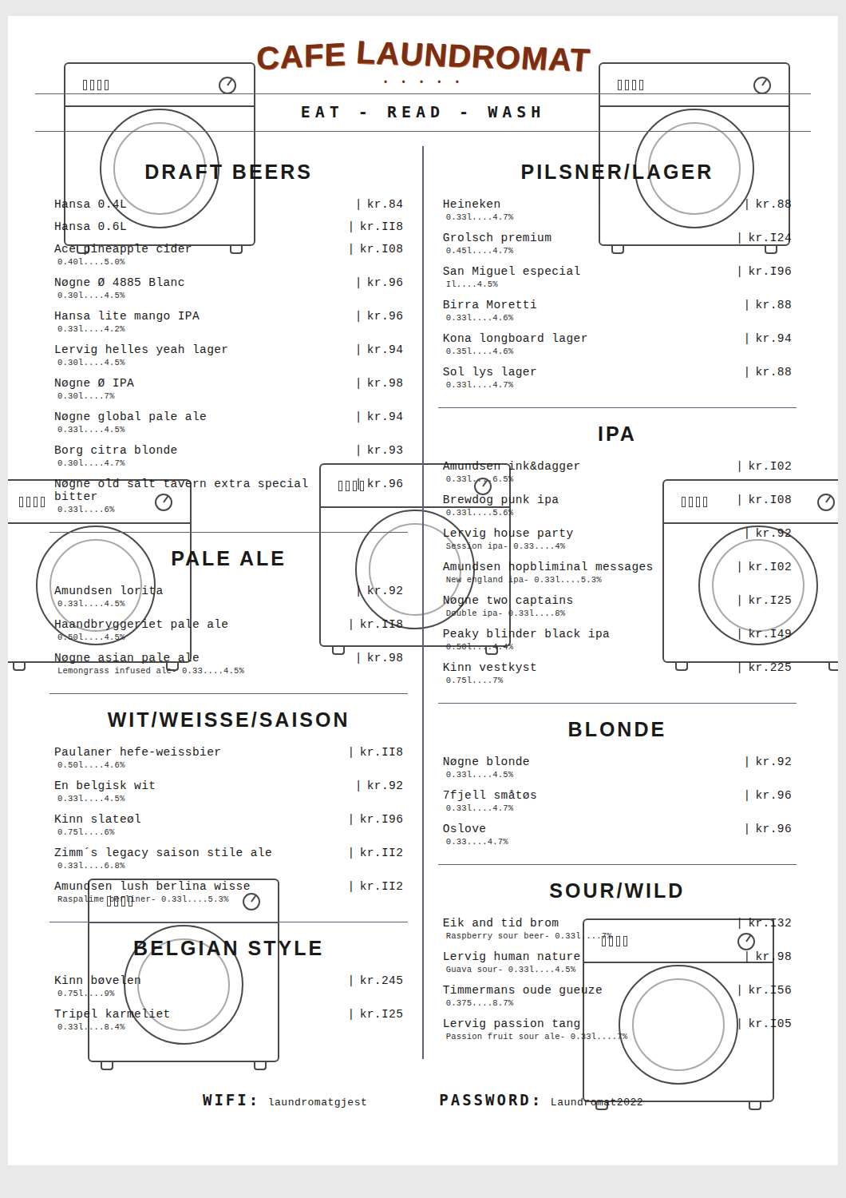CAFE LAUNDROMAT
• • • • •
EAT - READ - WASH
DRAFT BEERS
Hansa 0.4L|kr.84
Hansa 0.6L|kr.II8
Ace pineapple cider|kr.I08
0.40l....5.0%
Nøgne Ø 4885 Blanc|kr.96
0.30l....4.5%
Hansa lite mango IPA|kr.96
0.33l....4.2%
Lervig helles yeah lager|kr.94
0.30l....4.5%
Nøgne Ø IPA|kr.98
0.30l....7%
Nøgne global pale ale|kr.94
0.33l....4.5%
Borg citra blonde|kr.93
0.30l....4.7%
Nøgne old salt tavern extra special bitter|kr.96
0.33l....6%
PALE ALE
Amundsen lorita|kr.92
0.33l....4.5%
Haandbryggeriet pale ale|kr.II8
0.50l....4.5%
Nøgne asian pale ale|kr.98
Lemongrass infused ale- 0.33....4.5%
WIT/WEISSE/SAISON
Paulaner hefe-weissbier|kr.II8
0.50l....4.6%
En belgisk wit|kr.92
0.33l....4.5%
Kinn slateøl|kr.I96
0.75l....6%
Zimm´s legacy saison stile ale|kr.II2
0.33l....6.8%
Amundsen lush berlina wisse|kr.II2
Raspalime berliner- 0.33l....5.3%
BELGIAN STYLE
Kinn bøvelen|kr.245
0.75l....9%
Tripel karmeliet|kr.I25
0.33l....8.4%
PILSNER/LAGER
Heineken|kr.88
0.33l....4.7%
Grolsch premium|kr.I24
0.45l....4.7%
San Miguel especial|kr.I96
Il....4.5%
Birra Moretti|kr.88
0.33l....4.6%
Kona longboard lager|kr.94
0.35l....4.6%
Sol lys lager|kr.88
0.33l....4.7%
IPA
Amundsen ink&dagger|kr.I02
0.33l....6.5%
Brewdog punk ipa|kr.I08
0.33l....5.6%
Lervig house party|kr.92
Session ipa- 0.33....4%
Amundsen hopbliminal messages|kr.I02
New england ipa- 0.33l....5.3%
Nøgne two captains|kr.I25
Double ipa- 0.33l....8%
Peaky blinder black ipa|kr.I49
0.50l....4.4%
Kinn vestkyst|kr.225
0.75l....7%
BLONDE
Nøgne blonde|kr.92
0.33l....4.5%
7fjell småtøs|kr.96
0.33l....4.7%
Oslove|kr.96
0.33....4.7%
SOUR/WILD
Eik and tid brom|kr.I32
Raspberry sour beer- 0.33l....7%
Lervig human nature|kr.98
Guava sour- 0.33l....4.5%
Timmermans oude gueuze|kr.I56
0.375....8.7%
Lervig passion tang|kr.I05
Passion fruit sour ale- 0.33l....7%
WIFI: laundromatgjest
PASSWORD: Laundromat2022